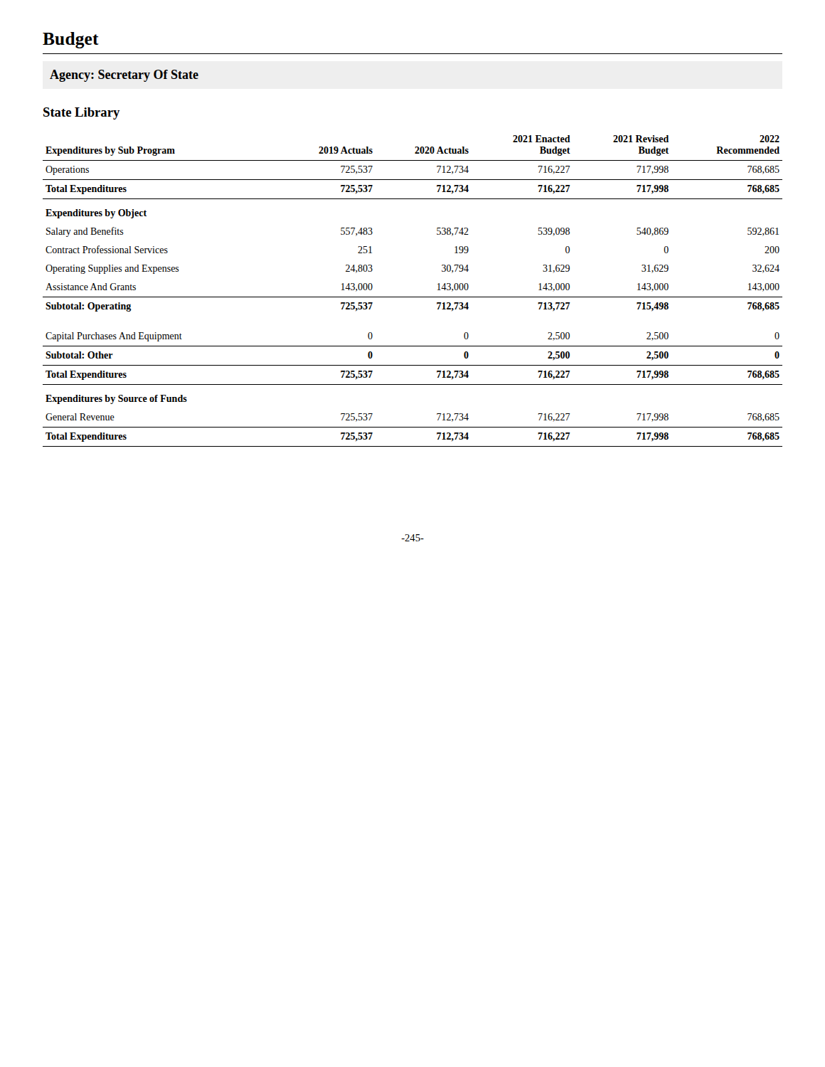Budget
Agency: Secretary Of State
State Library
| Expenditures by Sub Program | 2019 Actuals | 2020 Actuals | 2021 Enacted Budget | 2021 Revised Budget | 2022 Recommended |
| --- | --- | --- | --- | --- | --- |
| Operations | 725,537 | 712,734 | 716,227 | 717,998 | 768,685 |
| Total Expenditures | 725,537 | 712,734 | 716,227 | 717,998 | 768,685 |
| Expenditures by Object | | | | | |
| Salary and Benefits | 557,483 | 538,742 | 539,098 | 540,869 | 592,861 |
| Contract Professional Services | 251 | 199 | 0 | 0 | 200 |
| Operating Supplies and Expenses | 24,803 | 30,794 | 31,629 | 31,629 | 32,624 |
| Assistance And Grants | 143,000 | 143,000 | 143,000 | 143,000 | 143,000 |
| Subtotal: Operating | 725,537 | 712,734 | 713,727 | 715,498 | 768,685 |
| Capital Purchases And Equipment | 0 | 0 | 2,500 | 2,500 | 0 |
| Subtotal: Other | 0 | 0 | 2,500 | 2,500 | 0 |
| Total Expenditures | 725,537 | 712,734 | 716,227 | 717,998 | 768,685 |
| Expenditures by Source of Funds | | | | | |
| General Revenue | 725,537 | 712,734 | 716,227 | 717,998 | 768,685 |
| Total Expenditures | 725,537 | 712,734 | 716,227 | 717,998 | 768,685 |
-245-